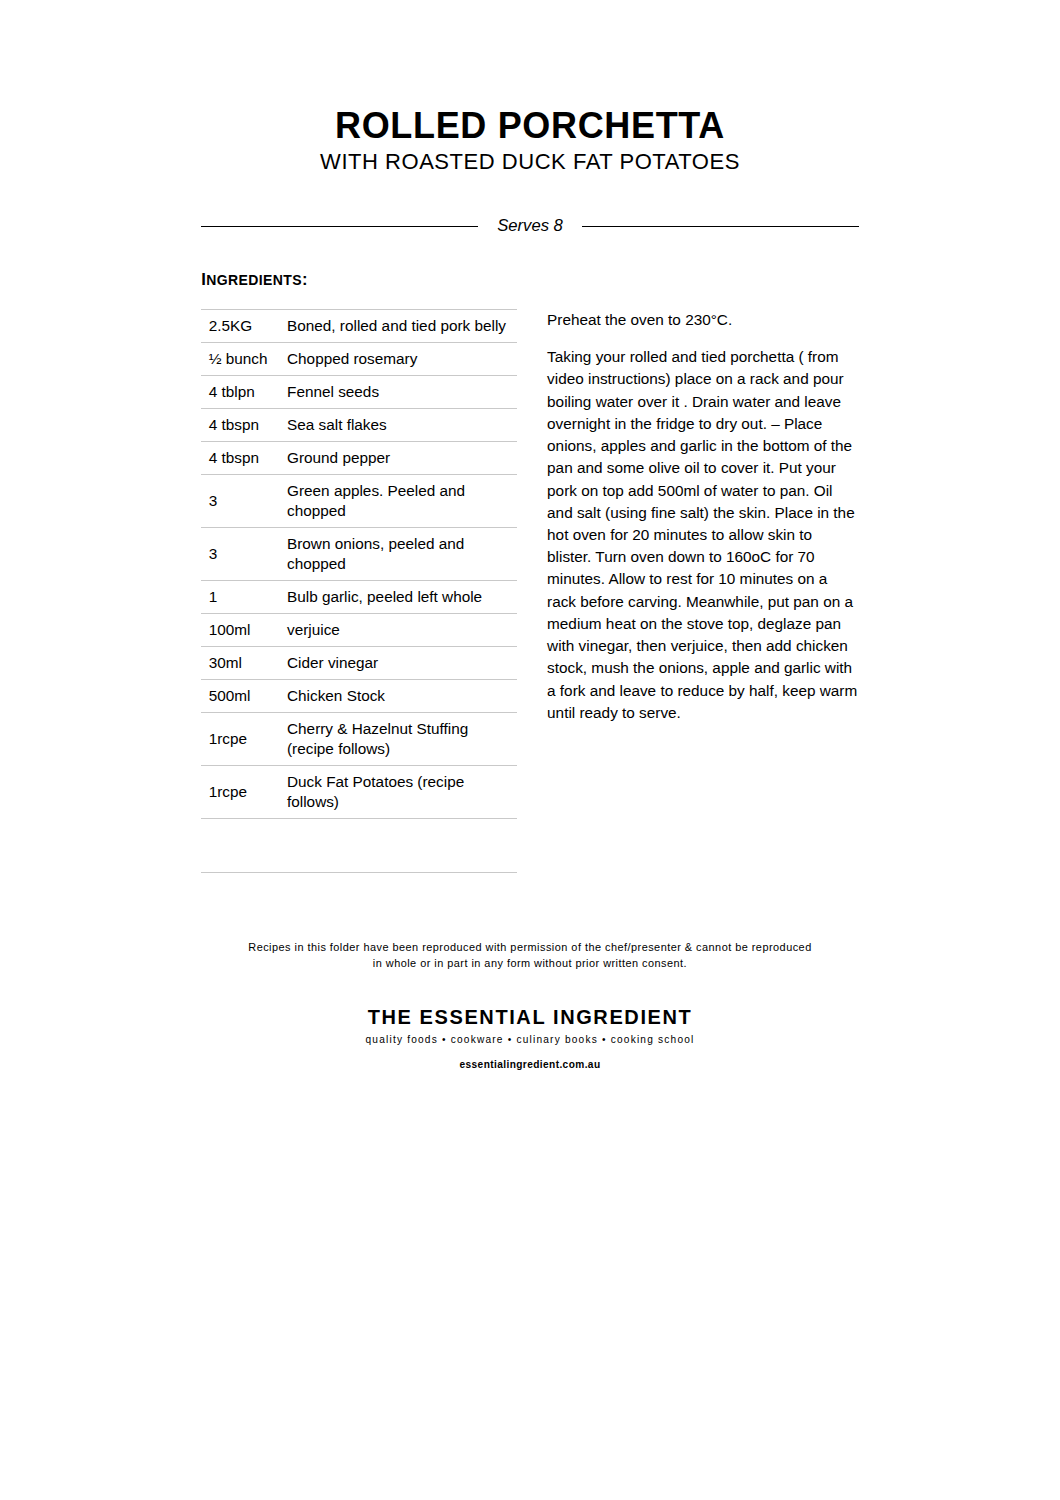Rolled Porchetta
with Roasted Duck Fat Potatoes
Serves 8
INGREDIENTS:
| 2.5KG | Boned, rolled and tied pork belly |
| ½ bunch | Chopped rosemary |
| 4 tblpn | Fennel seeds |
| 4 tbspn | Sea salt flakes |
| 4 tbspn | Ground pepper |
| 3 | Green apples. Peeled and chopped |
| 3 | Brown onions, peeled and chopped |
| 1 | Bulb garlic, peeled left whole |
| 100ml | verjuice |
| 30ml | Cider vinegar |
| 500ml | Chicken Stock |
| 1rcpe | Cherry & Hazelnut Stuffing (recipe follows) |
| 1rcpe | Duck Fat Potatoes (recipe follows) |
Preheat the oven to 230°C.
Taking your rolled and tied porchetta ( from video instructions) place on a rack and pour boiling water over it . Drain water and leave overnight in the fridge to dry out. – Place onions, apples and garlic in the bottom of the pan and some olive oil to cover it. Put your pork on top add 500ml of water to pan. Oil and salt (using fine salt) the skin. Place in the hot oven for 20 minutes to allow skin to blister. Turn oven down to 160oC for 70 minutes. Allow to rest for 10 minutes on a rack before carving. Meanwhile, put pan on a medium heat on the stove top, deglaze pan with vinegar, then verjuice, then add chicken stock, mush the onions, apple and garlic with a fork and leave to reduce by half, keep warm until ready to serve.
Recipes in this folder have been reproduced with permission of the chef/presenter & cannot be reproduced in whole or in part in any form without prior written consent.
THE ESSENTIAL INGREDIENT
quality foods • cookware • culinary books • cooking school
essentialingredient.com.au